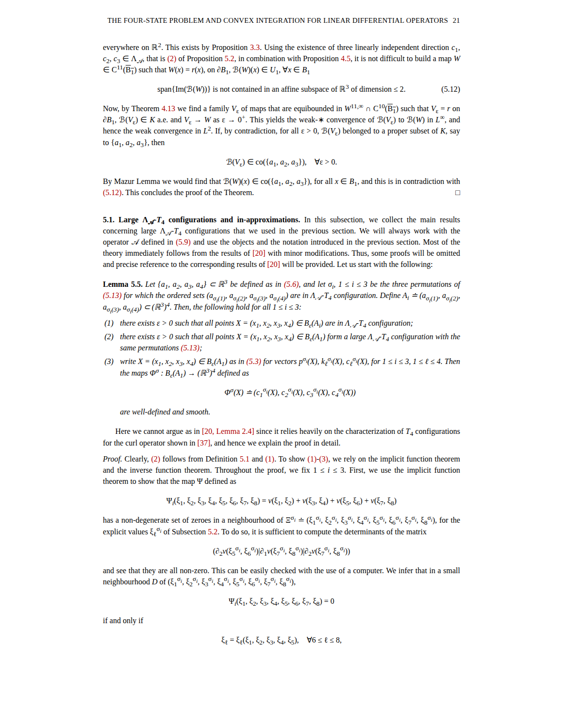21 THE FOUR-STATE PROBLEM AND CONVEX INTEGRATION FOR LINEAR DIFFERENTIAL OPERATORS
everywhere on ℝ2. This exists by Proposition 3.3. Using the existence of three linearly independent direction c1, c2, c3 ∈ Λ𝒜, that is (2) of Proposition 5.2, in combination with Proposition 4.5, it is not difficult to build a map W ∈ C11(B1) such that W(x) = r(x), on ∂B1, ℬ(W)(x) ∈ U1, ∀x ∈ B1
span{Im(ℬ(W))} is not contained in an affine subspace of ℝ3 of dimension ≤ 2. (5.12)
Now, by Theorem 4.13 we find a family Vε of maps that are equibounded in W11,∞ ∩ C10(B1) such that Vε = r on ∂B1, ℬ(Vε) ∈ K a.e. and Vε → W as ε → 0+. This yields the weak-∗ convergence of ℬ(Vε) to ℬ(W) in L∞, and hence the weak convergence in L2. If, by contradiction, for all ε > 0, ℬ(Vε) belonged to a proper subset of K, say to {a1, a2, a3}, then
ℬ(Vε) ∈ co({a1, a2, a3}), ∀ε > 0.
By Mazur Lemma we would find that ℬ(W)(x) ∈ co({a1, a2, a3}), for all x ∈ B1, and this is in contradiction with (5.12). This concludes the proof of the Theorem. □
5.1. Large Λ𝒜-T4 configurations and in-approximations. In this subsection, we collect the main results concerning large Λ𝒜-T4 configurations that we used in the previous section. We will always work with the operator 𝒜 defined in (5.9) and use the objects and the notation introduced in the previous section. Most of the theory immediately follows from the results of [20] with minor modifications. Thus, some proofs will be omitted and precise reference to the corresponding results of [20] will be provided. Let us start with the following:
Lemma 5.5. Let {a1, a2, a3, a4} ⊂ ℝ3 be defined as in (5.6), and let σi, 1 ≤ i ≤ 3 be the three permutations of (5.13) for which the ordered sets (aσi(1), aσi(2), aσi(3), aσi(4)) are in Λ𝒜-T4 configuration. Define Ai ≐ (aσi(1), aσi(2), aσi(3), aσi(4)) ⊂ (ℝ3)4. Then, the following hold for all 1 ≤ i ≤ 3:
(1) there exists ε > 0 such that all points X = (x1, x2, x3, x4) ∈ Bε(Ai) are in Λ𝒜-T4 configuration;
(2) there exists ε > 0 such that all points X = (x1, x2, x3, x4) ∈ Bε(A1) form a large Λ𝒜-T4 configuration with the same permutations (5.13);
(3) write X = (x1, x2, x3, x4) ∈ Bε(A1) as in (5.3) for vectors pσi(X), kℓσi(X), cℓσi(X), for 1 ≤ i ≤ 3, 1 ≤ ℓ ≤ 4. Then the maps Φσ : Bε(A1) → (ℝ3)4 defined as
Φσ(X) ≐ (c1σi(X), c2σi(X), c3σi(X), c4σi(X))
are well-defined and smooth.
Here we cannot argue as in [20, Lemma 2.4] since it relies heavily on the characterization of T4 configurations for the curl operator shown in [37], and hence we explain the proof in detail.
Proof. Clearly, (2) follows from Definition 5.1 and (1). To show (1)-(3), we rely on the implicit function theorem and the inverse function theorem. Throughout the proof, we fix 1 ≤ i ≤ 3. First, we use the implicit function theorem to show that the map Ψ defined as
Ψi(ξ1, ξ2, ξ3, ξ4, ξ5, ξ6, ξ7, ξ8) = v(ξ1, ξ2) + v(ξ3, ξ4) + v(ξ5, ξ6) + v(ξ7, ξ8)
has a non-degenerate set of zeroes in a neighbourhood of Ξσi ≐ (ξ1σi, ξ2σi, ξ3σi, ξ4σi, ξ5σi, ξ6σi, ξ7σi, ξ8σi), for the explicit values ξℓσi of Subsection 5.2. To do so, it is sufficient to compute the determinants of the matrix
(∂2v(ξ5σi, ξ6σi)|∂1v(ξ7σi, ξ8σi)|∂2v(ξ7σi, ξ8σi))
and see that they are all non-zero. This can be easily checked with the use of a computer. We infer that in a small neighbourhood D of (ξ1σi, ξ2σi, ξ3σi, ξ4σi, ξ5σi, ξ6σi, ξ7σi, ξ8σi),
Ψi(ξ1, ξ2, ξ3, ξ4, ξ5, ξ6, ξ7, ξ8) = 0
if and only if
ξℓ = ξℓ(ξ1, ξ2, ξ3, ξ4, ξ5), ∀6 ≤ ℓ ≤ 8,